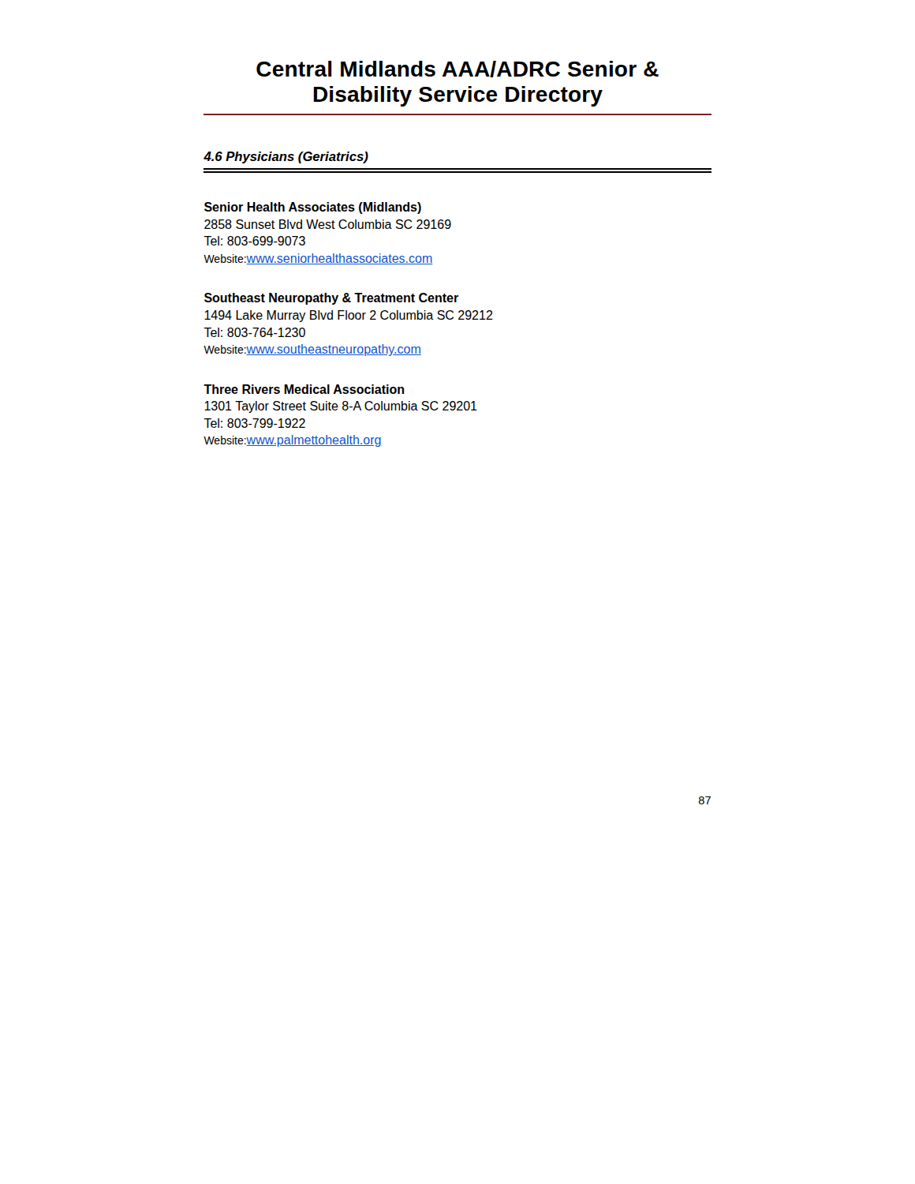Central Midlands AAA/ADRC Senior & Disability Service Directory
4.6 Physicians (Geriatrics)
Senior Health Associates (Midlands)
2858 Sunset Blvd West Columbia SC 29169
Tel: 803-699-9073
Website: www.seniorhealthassociates.com
Southeast Neuropathy & Treatment Center
1494 Lake Murray Blvd Floor 2 Columbia SC 29212
Tel: 803-764-1230
Website: www.southeastneuropathy.com
Three Rivers Medical Association
1301 Taylor Street Suite 8-A Columbia SC 29201
Tel: 803-799-1922
Website: www.palmettohealth.org
87